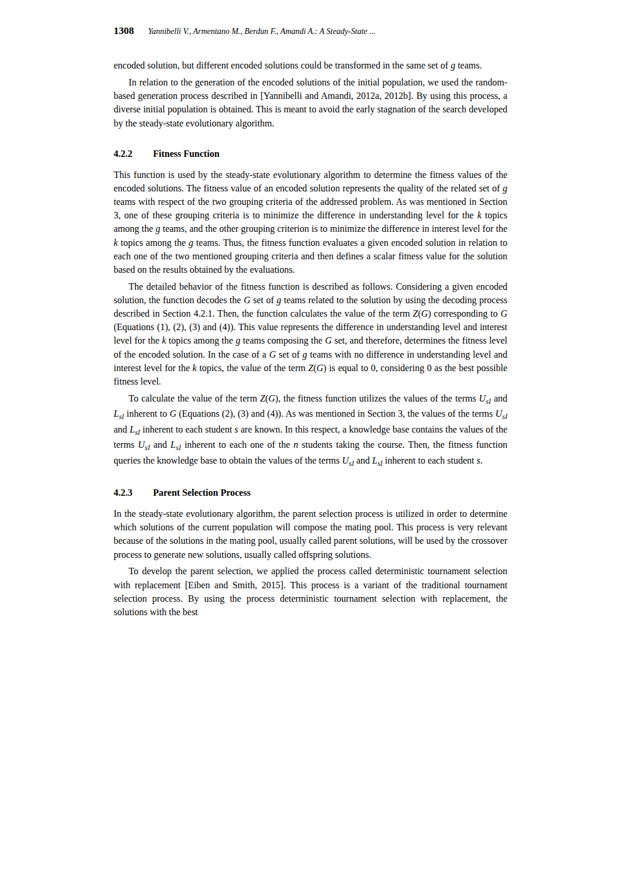1308 Yannibelli V., Armentano M., Berdun F., Amandi A.: A Steady-State ...
encoded solution, but different encoded solutions could be transformed in the same set of g teams.
In relation to the generation of the encoded solutions of the initial population, we used the random-based generation process described in [Yannibelli and Amandi, 2012a, 2012b]. By using this process, a diverse initial population is obtained. This is meant to avoid the early stagnation of the search developed by the steady-state evolutionary algorithm.
4.2.2 Fitness Function
This function is used by the steady-state evolutionary algorithm to determine the fitness values of the encoded solutions. The fitness value of an encoded solution represents the quality of the related set of g teams with respect of the two grouping criteria of the addressed problem. As was mentioned in Section 3, one of these grouping criteria is to minimize the difference in understanding level for the k topics among the g teams, and the other grouping criterion is to minimize the difference in interest level for the k topics among the g teams. Thus, the fitness function evaluates a given encoded solution in relation to each one of the two mentioned grouping criteria and then defines a scalar fitness value for the solution based on the results obtained by the evaluations.
The detailed behavior of the fitness function is described as follows. Considering a given encoded solution, the function decodes the G set of g teams related to the solution by using the decoding process described in Section 4.2.1. Then, the function calculates the value of the term Z(G) corresponding to G (Equations (1), (2), (3) and (4)). This value represents the difference in understanding level and interest level for the k topics among the g teams composing the G set, and therefore, determines the fitness level of the encoded solution. In the case of a G set of g teams with no difference in understanding level and interest level for the k topics, the value of the term Z(G) is equal to 0, considering 0 as the best possible fitness level.
To calculate the value of the term Z(G), the fitness function utilizes the values of the terms Usl and Lsl inherent to G (Equations (2), (3) and (4)). As was mentioned in Section 3, the values of the terms Usl and Lsl inherent to each student s are known. In this respect, a knowledge base contains the values of the terms Usl and Lsl inherent to each one of the n students taking the course. Then, the fitness function queries the knowledge base to obtain the values of the terms Usl and Lsl inherent to each student s.
4.2.3 Parent Selection Process
In the steady-state evolutionary algorithm, the parent selection process is utilized in order to determine which solutions of the current population will compose the mating pool. This process is very relevant because of the solutions in the mating pool, usually called parent solutions, will be used by the crossover process to generate new solutions, usually called offspring solutions.
To develop the parent selection, we applied the process called deterministic tournament selection with replacement [Eiben and Smith, 2015]. This process is a variant of the traditional tournament selection process. By using the process deterministic tournament selection with replacement, the solutions with the best